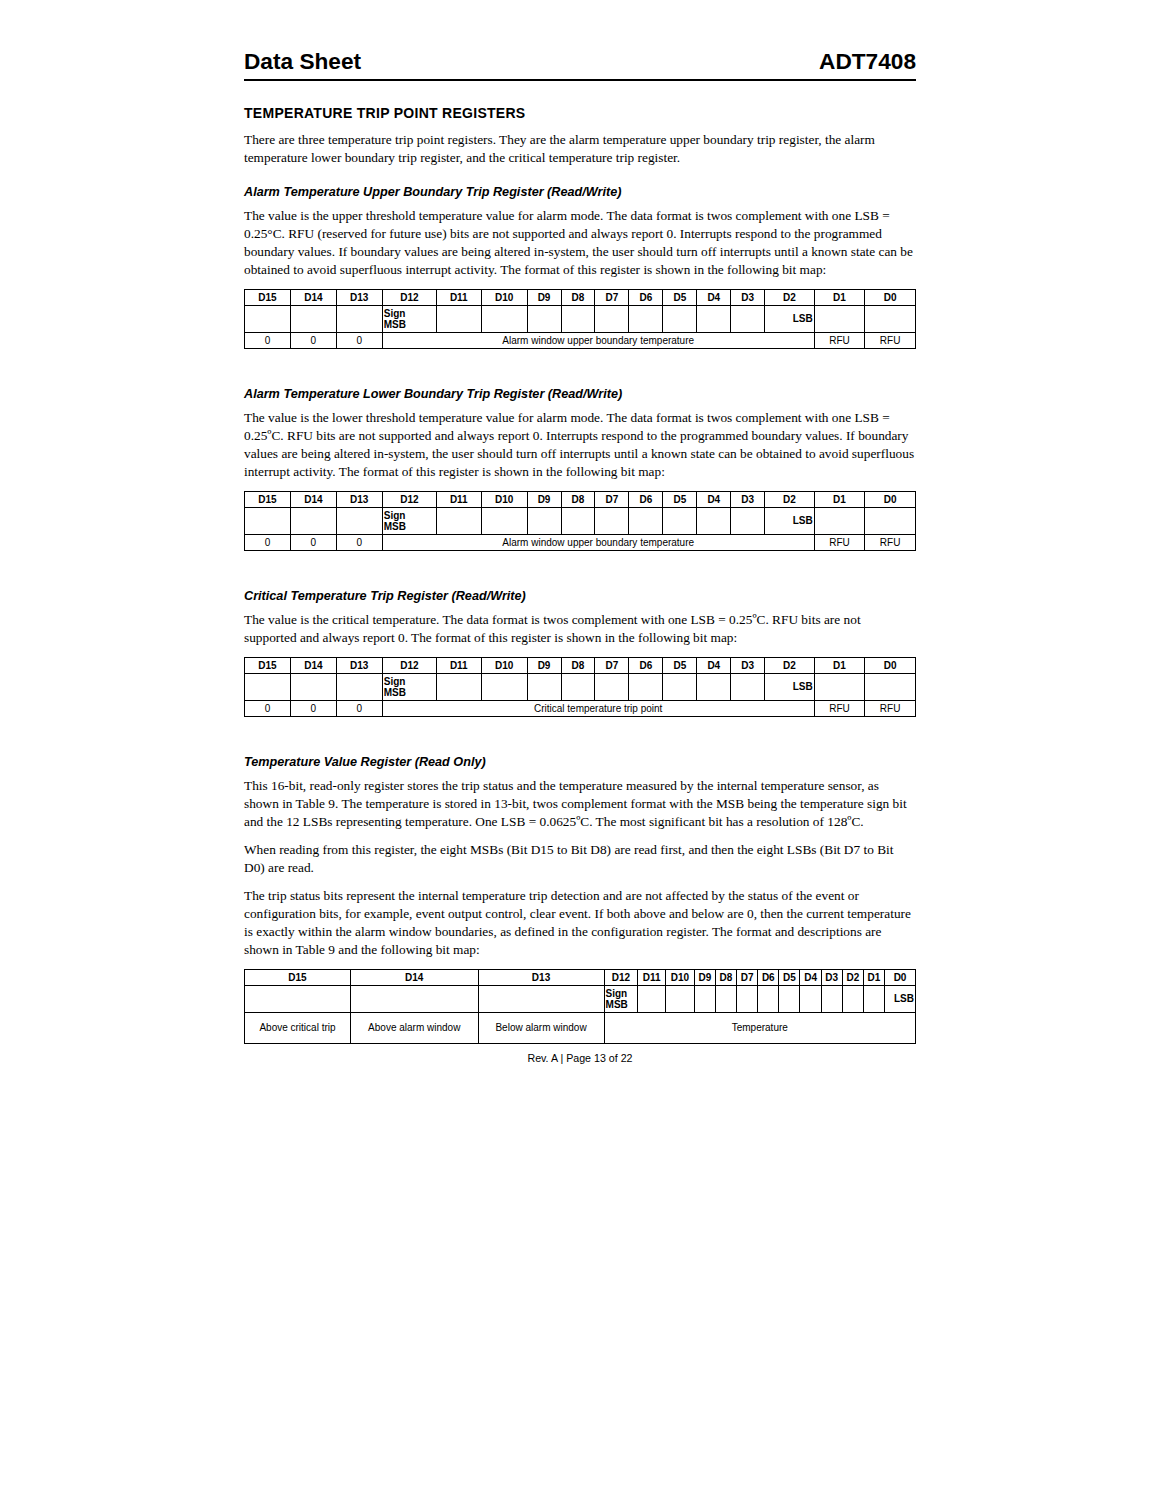Data Sheet
ADT7408
TEMPERATURE TRIP POINT REGISTERS
There are three temperature trip point registers. They are the alarm temperature upper boundary trip register, the alarm temperature lower boundary trip register, and the critical temperature trip register.
Alarm Temperature Upper Boundary Trip Register (Read/Write)
The value is the upper threshold temperature value for alarm mode. The data format is twos complement with one LSB = 0.25°C. RFU (reserved for future use) bits are not supported and always report 0. Interrupts respond to the programmed boundary values. If boundary values are being altered in-system, the user should turn off interrupts until a known state can be obtained to avoid superfluous interrupt activity. The format of this register is shown in the following bit map:
| | | | Sign MSB | | | | | | | | | | LSB | | |
| D15 | D14 | D13 | D12 | D11 | D10 | D9 | D8 | D7 | D6 | D5 | D4 | D3 | D2 | D1 | D0 |
| 0 | 0 | 0 | Alarm window upper boundary temperature | RFU | RFU |
Alarm Temperature Lower Boundary Trip Register (Read/Write)
The value is the lower threshold temperature value for alarm mode. The data format is twos complement with one LSB = 0.25ºC. RFU bits are not supported and always report 0. Interrupts respond to the programmed boundary values. If boundary values are being altered in-system, the user should turn off interrupts until a known state can be obtained to avoid superfluous interrupt activity. The format of this register is shown in the following bit map:
| | | | Sign MSB | | | | | | | | | | LSB | | |
| D15 | D14 | D13 | D12 | D11 | D10 | D9 | D8 | D7 | D6 | D5 | D4 | D3 | D2 | D1 | D0 |
| 0 | 0 | 0 | Alarm window upper boundary temperature | RFU | RFU |
Critical Temperature Trip Register (Read/Write)
The value is the critical temperature. The data format is twos complement with one LSB = 0.25ºC. RFU bits are not supported and always report 0. The format of this register is shown in the following bit map:
| | | | Sign MSB | | | | | | | | | | LSB | | |
| D15 | D14 | D13 | D12 | D11 | D10 | D9 | D8 | D7 | D6 | D5 | D4 | D3 | D2 | D1 | D0 |
| 0 | 0 | 0 | Critical temperature trip point | RFU | RFU |
Temperature Value Register (Read Only)
This 16-bit, read-only register stores the trip status and the temperature measured by the internal temperature sensor, as shown in Table 9. The temperature is stored in 13-bit, twos complement format with the MSB being the temperature sign bit and the 12 LSBs representing temperature. One LSB = 0.0625ºC. The most significant bit has a resolution of 128ºC.
When reading from this register, the eight MSBs (Bit D15 to Bit D8) are read first, and then the eight LSBs (Bit D7 to Bit D0) are read.
The trip status bits represent the internal temperature trip detection and are not affected by the status of the event or configuration bits, for example, event output control, clear event. If both above and below are 0, then the current temperature is exactly within the alarm window boundaries, as defined in the configuration register. The format and descriptions are shown in Table 9 and the following bit map:
| | | | Sign MSB | | | | | | | | | | | | LSB |
| D15 | D14 | D13 | D12 | D11 | D10 | D9 | D8 | D7 | D6 | D5 | D4 | D3 | D2 | D1 | D0 |
| Above critical trip | Above alarm window | Below alarm window | Temperature |
Rev. A | Page 13 of 22